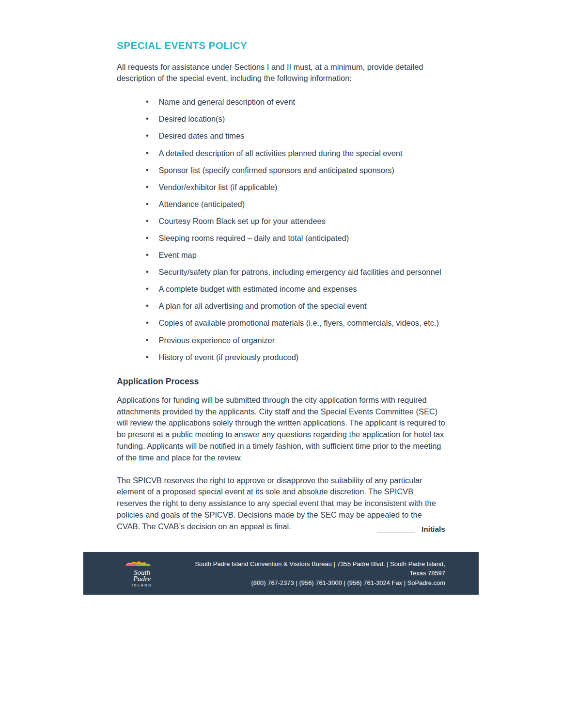Special Events Policy
All requests for assistance under Sections I and II must, at a minimum, provide detailed description of the special event, including the following information:
Name and general description of event
Desired location(s)
Desired dates and times
A detailed description of all activities planned during the special event
Sponsor list (specify confirmed sponsors and anticipated sponsors)
Vendor/exhibitor list (if applicable)
Attendance (anticipated)
Courtesy Room Black set up for your attendees
Sleeping rooms required – daily and total (anticipated)
Event map
Security/safety plan for patrons, including emergency aid facilities and personnel
A complete budget with estimated income and expenses
A plan for all advertising and promotion of the special event
Copies of available promotional materials (i.e., flyers, commercials, videos, etc.)
Previous experience of organizer
History of event (if previously produced)
Application Process
Applications for funding will be submitted through the city application forms with required attachments provided by the applicants. City staff and the Special Events Committee (SEC) will review the applications solely through the written applications. The applicant is required to be present at a public meeting to answer any questions regarding the application for hotel tax funding. Applicants will be notified in a timely fashion, with sufficient time prior to the meeting of the time and place for the review.
The SPICVB reserves the right to approve or disapprove the suitability of any particular element of a proposed special event at its sole and absolute discretion. The SPICVB reserves the right to deny assistance to any special event that may be inconsistent with the policies and goals of the SPICVB. Decisions made by the SEC may be appealed to the CVAB. The CVAB’s decision on an appeal is final.
Initials
South Padre ISLAND
South Padre Island Convention & Visitors Bureau | 7355 Padre Blvd. | South Padre Island, Texas 78597
(800) 767-2373 | (956) 761-3000 | (956) 761-3024 Fax | SoPadre.com